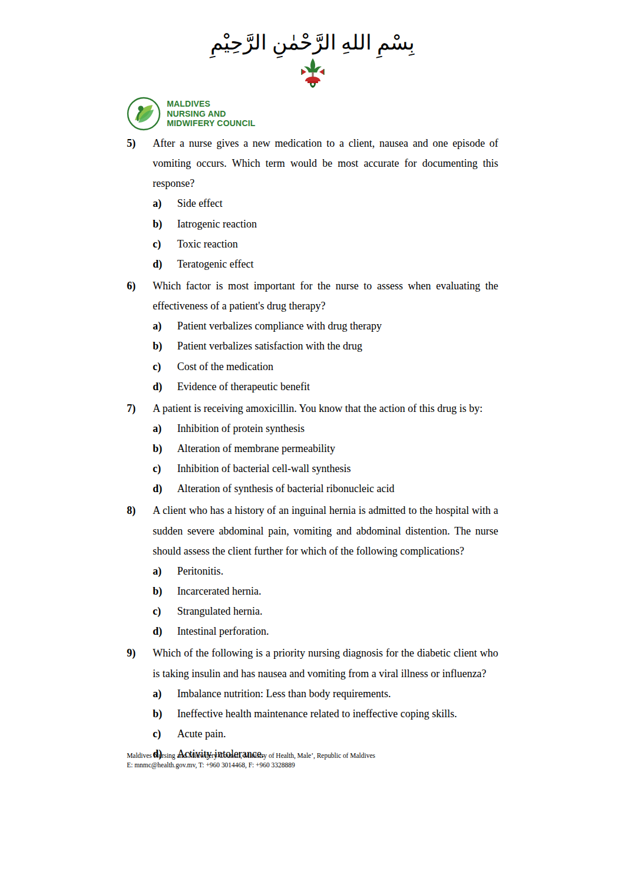بِسْمِ اللهِ الرَّحْمٰنِ الرَّحِيْمِ
MALDIVES
NURSING AND
MIDWIFERY COUNCIL
After a nurse gives a new medication to a client, nausea and one episode of vomiting occurs. Which term would be most accurate for documenting this response?
Side effect
Iatrogenic reaction
Toxic reaction
Teratogenic effect
Which factor is most important for the nurse to assess when evaluating the effectiveness of a patient's drug therapy?
Patient verbalizes compliance with drug therapy
Patient verbalizes satisfaction with the drug
Cost of the medication
Evidence of therapeutic benefit
A patient is receiving amoxicillin. You know that the action of this drug is by:
Inhibition of protein synthesis
Alteration of membrane permeability
Inhibition of bacterial cell-wall synthesis
Alteration of synthesis of bacterial ribonucleic acid
A client who has a history of an inguinal hernia is admitted to the hospital with a sudden severe abdominal pain, vomiting and abdominal distention. The nurse should assess the client further for which of the following complications?
Peritonitis.
Incarcerated hernia.
Strangulated hernia.
Intestinal perforation.
Which of the following is a priority nursing diagnosis for the diabetic client who is taking insulin and has nausea and vomiting from a viral illness or influenza?
Imbalance nutrition: Less than body requirements.
Ineffective health maintenance related to ineffective coping skills.
Acute pain.
Activity intolerance.
Maldives Nursing and Midwifery Council, Ministry of Health, Male’, Republic of Maldives
E: mnmc@health.gov.mv, T: +960 3014468, F: +960 3328889